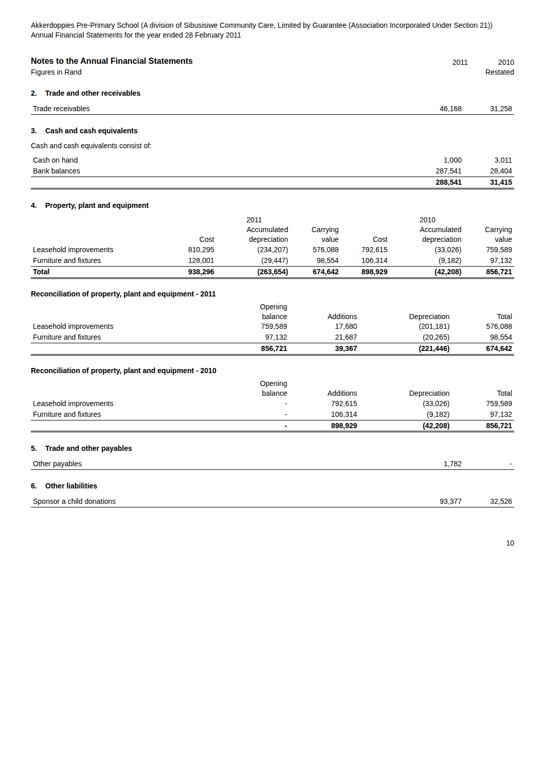Akkerdoppies Pre-Primary School (A division of Sibusisiwe Community Care, Limited by Guarantee (Association Incorporated Under Section 21))
Annual Financial Statements for the year ended 28 February 2011
Notes to the Annual Financial Statements
Figures in Rand
20112010
Restated
2. Trade and other receivables
| Trade receivables | 46,168 | 31,258 |
3. Cash and cash equivalents
Cash and cash equivalents consist of:
| Cash on hand | 1,000 | 3,011 |
| Bank balances | 287,541 | 28,404 |
| | 288,541 | 31,415 |
4. Property, plant and equipment
| | 2011 | 2010 |
| --- | --- | --- |
| | Cost | Accumulated depreciation | Carrying value | Cost | Accumulated depreciation | Carrying value |
| Leasehold improvements | 810,295 | (234,207) | 576,088 | 792,615 | (33,026) | 759,589 |
| Furniture and fixtures | 128,001 | (29,447) | 98,554 | 106,314 | (9,182) | 97,132 |
| Total | 938,296 | (263,654) | 674,642 | 898,929 | (42,208) | 856,721 |
Reconciliation of property, plant and equipment - 2011
| | Opening balance | Additions | Depreciation | Total |
| --- | --- | --- | --- | --- |
| Leasehold improvements | 759,589 | 17,680 | (201,181) | 576,088 |
| Furniture and fixtures | 97,132 | 21,687 | (20,265) | 98,554 |
| | 856,721 | 39,367 | (221,446) | 674,642 |
Reconciliation of property, plant and equipment - 2010
| | Opening balance | Additions | Depreciation | Total |
| --- | --- | --- | --- | --- |
| Leasehold improvements | - | 792,615 | (33,026) | 759,589 |
| Furniture and fixtures | - | 106,314 | (9,182) | 97,132 |
| | - | 898,929 | (42,208) | 856,721 |
5. Trade and other payables
| Other payables | 1,782 | - |
6. Other liabilities
| Sponsor a child donations | 93,377 | 32,526 |
10